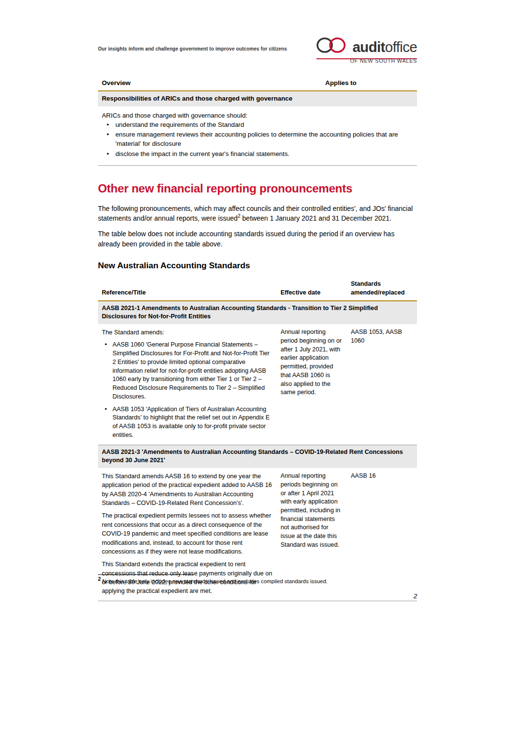Our insights inform and challenge government to improve outcomes for citizens
audit office
OF NEW SOUTH WALES
| Overview | Applies to |
| --- | --- |
| Responsibilities of ARICs and those charged with governance |
| ARICs and those charged with governance should: understand the requirements of the Standard ensure management reviews their accounting policies to determine the accounting policies that are 'material' for disclosure disclose the impact in the current year's financial statements. |
Other new financial reporting pronouncements
The following pronouncements, which may affect councils and their controlled entities', and JOs' financial statements and/or annual reports, were issued2 between 1 January 2021 and 31 December 2021.
The table below does not include accounting standards issued during the period if an overview has already been provided in the table above.
New Australian Accounting Standards
| Reference/Title | Effective date | Standards amended/replaced |
| --- | --- | --- |
| AASB 2021-1 Amendments to Australian Accounting Standards - Transition to Tier 2 Simplified Disclosures for Not-for-Profit Entities |
| The Standard amends: AASB 1060 'General Purpose Financial Statements – Simplified Disclosures for For-Profit and Not-for-Profit Tier 2 Entities' to provide limited optional comparative information relief for not-for-profit entities adopting AASB 1060 early by transitioning from either Tier 1 or Tier 2 – Reduced Disclosure Requirements to Tier 2 – Simplified Disclosures. AASB 1053 'Application of Tiers of Australian Accounting Standards' to highlight that the relief set out in Appendix E of AASB 1053 is available only to for-profit private sector entities. | Annual reporting period beginning on or after 1 July 2021, with earlier application permitted, provided that AASB 1060 is also applied to the same period. | AASB 1053, AASB 1060 |
| AASB 2021-3 'Amendments to Australian Accounting Standards – COVID-19-Related Rent Concessions beyond 30 June 2021' |
| This Standard amends AASB 16 to extend by one year the application period of the practical expedient added to AASB 16 by AASB 2020-4 'Amendments to Australian Accounting Standards – COVID-19-Related Rent Concession's'. The practical expedient permits lessees not to assess whether rent concessions that occur as a direct consequence of the COVID-19 pandemic and meet specified conditions are lease modifications and, instead, to account for those rent concessions as if they were not lease modifications. This Standard extends the practical expedient to rent concessions that reduce only lease payments originally due on or before 30 June 2022, provided the other conditions for applying the practical expedient are met. | Annual reporting periods beginning on or after 1 April 2021 with early application permitted, including in financial statements not authorised for issue at the date this Standard was issued. | AASB 16 |
2 Note this table only includes new standards issued and excludes compiled standards issued.
2